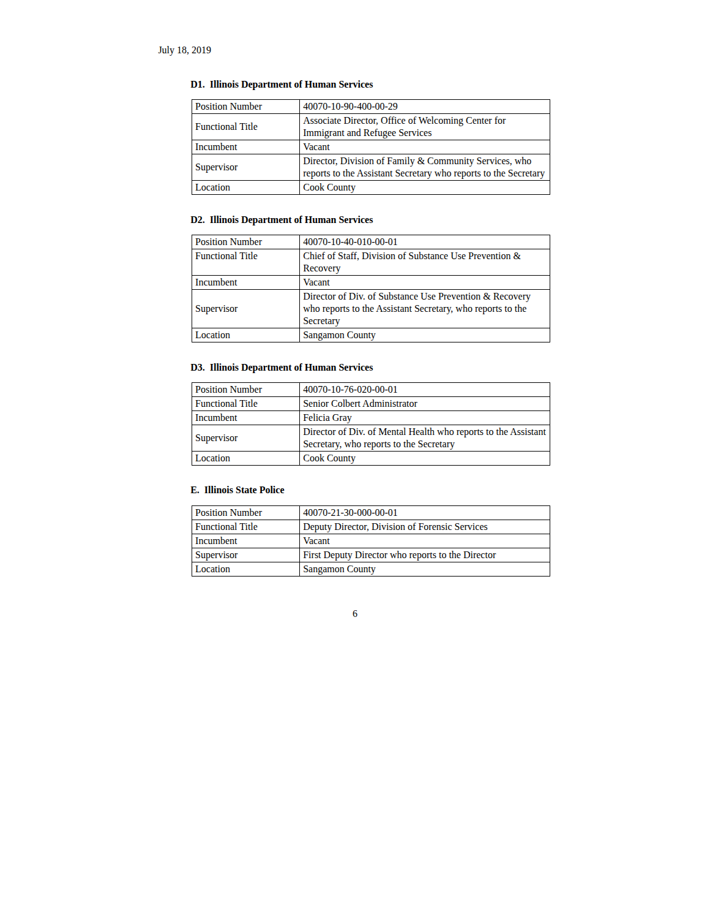July 18, 2019
D1. Illinois Department of Human Services
| Position Number | 40070-10-90-400-00-29 |
| Functional Title | Associate Director, Office of Welcoming Center for Immigrant and Refugee Services |
| Incumbent | Vacant |
| Supervisor | Director, Division of Family & Community Services, who reports to the Assistant Secretary who reports to the Secretary |
| Location | Cook County |
D2. Illinois Department of Human Services
| Position Number | 40070-10-40-010-00-01 |
| Functional Title | Chief of Staff, Division of Substance Use Prevention & Recovery |
| Incumbent | Vacant |
| Supervisor | Director of Div. of Substance Use Prevention & Recovery who reports to the Assistant Secretary, who reports to the Secretary |
| Location | Sangamon County |
D3. Illinois Department of Human Services
| Position Number | 40070-10-76-020-00-01 |
| Functional Title | Senior Colbert Administrator |
| Incumbent | Felicia Gray |
| Supervisor | Director of Div. of Mental Health who reports to the Assistant Secretary, who reports to the Secretary |
| Location | Cook County |
E. Illinois State Police
| Position Number | 40070-21-30-000-00-01 |
| Functional Title | Deputy Director, Division of Forensic Services |
| Incumbent | Vacant |
| Supervisor | First Deputy Director who reports to the Director |
| Location | Sangamon County |
6